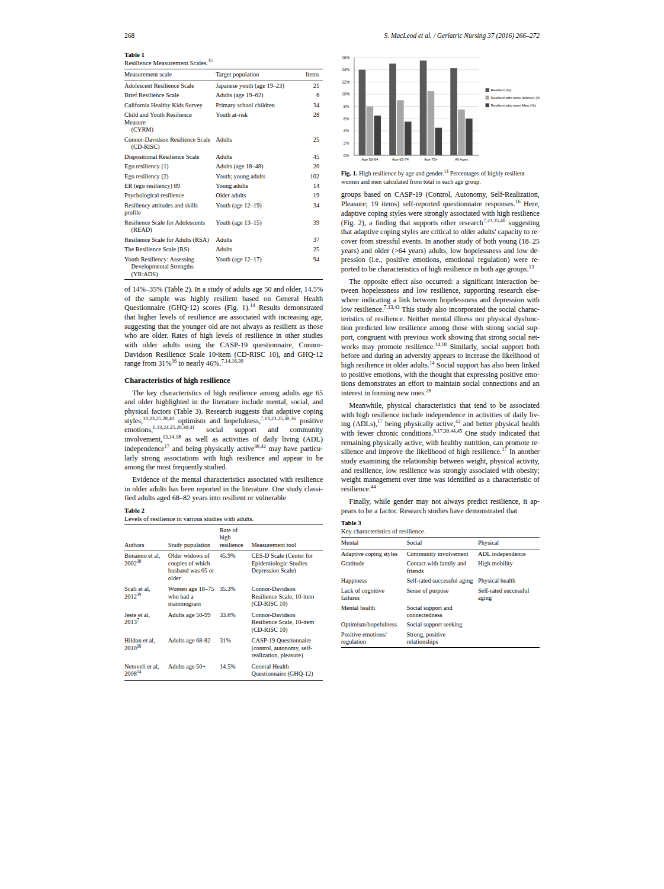268
S. MacLeod et al. / Geriatric Nursing 37 (2016) 266–272
Table 1 Resilience Measurement Scales.15
| Measurement scale | Target population | Items |
| --- | --- | --- |
| Adolescent Resilience Scale | Japanese youth (age 19–23) | 21 |
| Brief Resilience Scale | Adults (age 19–62) | 6 |
| California Healthy Kids Survey | Primary school children | 34 |
| Child and Youth Resilience Measure (CYRM) | Youth at-risk | 28 |
| Connor-Davidson Resilience Scale (CD-RISC) | Adults | 25 |
| Dispositional Resilience Scale | Adults | 45 |
| Ego resiliency (1) | Adults (age 18–48) | 20 |
| Ego resiliency (2) | Youth; young adults | 102 |
| ER (ego resiliency) 89 | Young adults | 14 |
| Psychological resilience | Older adults | 19 |
| Resiliency attitudes and skills profile | Youth (age 12–19) | 34 |
| Resilience Scale for Adolescents (READ) | Youth (age 13–15) | 39 |
| Resilience Scale for Adults (RSA) | Adults | 37 |
| The Resilience Scale (RS) | Adults | 25 |
| Youth Resiliency: Assessing Developmental Strengths (YR:ADS) | Youth (age 12–17) | 94 |
of 14%–35% (Table 2). In a study of adults age 50 and older, 14.5% of the sample was highly resilient based on General Health Questionnaire (GHQ-12) scores (Fig. 1).14 Results demonstrated that higher levels of resilience are associated with increasing age, suggesting that the younger old are not always as resilient as those who are older. Rates of high levels of resilience in other studies with older adults using the CASP-19 questionnaire, Connor-Davidson Resilience Scale 10-item (CD-RISC 10), and GHQ-12 range from 31%16 to nearly 46%.7,14,16,39
Characteristics of high resilience
The key characteristics of high resilience among adults age 65 and older highlighted in the literature include mental, social, and physical factors (Table 3). Research suggests that adaptive coping styles,10,23,25,28,40 optimism and hopefulness,7,13,23,25,30,36 positive emotions,6,13,24,25,28,30,41 social support and community involvement,13,14,18 as well as activities of daily living (ADL) independence17 and being physically active30,42 may have particularly strong associations with high resilience and appear to be among the most frequently studied.
Evidence of the mental characteristics associated with resilience in older adults has been reported in the literature. One study classified adults aged 68–82 years into resilient or vulnerable
Table 2 Levels of resilience in various studies with adults.
| Authors | Study population | Rate of high resilience | Measurement tool |
| --- | --- | --- | --- |
| Bonanno et al, 2002 38 | Older widows of couples of which husband was 65 or older | 45.9% | CES-D Scale (Center for Epidemiologic Studies Depression Scale) |
| Scali et al, 2012 39 | Women age 18–75 who had a mammogram | 35.3% | Connor-Davidson Resilience Scale, 10-item (CD-RISC 10) |
| Jeste et al, 2013 7 | Adults age 50-99 | 33.6% | Connor-Davidson Resilience Scale, 10-item (CD-RISC 10) |
| Hildon et al, 2010 16 | Adults age 68-82 | 31% | CASP-19 Questionnaire (control, autonomy, self-realization, pleasure) |
| Netuveli et al, 2008 14 | Adults age 50+ | 14.5% | General Health Questionnaire (GHQ-12) |
16% 14% 12% 10% 8% 6% 4% 2% 0% Age 50-64 Age 65-74 Age 75+ All Ages Resilient (%) Resilient who were Women (%) Resilient who were Men (%)
Fig. 1. High resilience by age and gender.14 Percentages of highly resilient women and men calculated from total in each age group.
groups based on CASP-19 (Control, Autonomy, Self-Realization, Pleasure; 19 items) self-reported questionnaire responses.16 Here, adaptive coping styles were strongly associated with high resilience (Fig. 2), a finding that supports other research7,23,25,40 suggesting that adaptive coping styles are critical to older adults' capacity to recover from stressful events. In another study of both young (18–25 years) and older (>64 years) adults, low hopelessness and low depression (i.e., positive emotions, emotional regulation) were reported to be characteristics of high resilience in both age groups.13
The opposite effect also occurred: a significant interaction between hopelessness and low resilience, supporting research elsewhere indicating a link between hopelessness and depression with low resilience.7,13,43 This study also incorporated the social characteristics of resilience. Neither mental illness nor physical dysfunction predicted low resilience among those with strong social support, congruent with previous work showing that strong social networks may promote resilience.14,18 Similarly, social support both before and during an adversity appears to increase the likelihood of high resilience in older adults.14 Social support has also been linked to positive emotions, with the thought that expressing positive emotions demonstrates an effort to maintain social connections and an interest in forming new ones.28
Meanwhile, physical characteristics that tend to be associated with high resilience include independence in activities of daily living (ADLs),17 being physically active,42 and better physical health with fewer chronic conditions.6,17,30,44,45 One study indicated that remaining physically active, with healthy nutrition, can promote resilience and improve the likelihood of high resilience.17 In another study examining the relationship between weight, physical activity, and resilience, low resilience was strongly associated with obesity; weight management over time was identified as a characteristic of resilience.44
Finally, while gender may not always predict resilience, it appears to be a factor. Research studies have demonstrated that
Table 3 Key characteristics of resilience.
| Mental | Social | Physical |
| --- | --- | --- |
| Adaptive coping styles | Community involvement | ADL independence |
| Gratitude | Contact with family and friends | High mobility |
| Happiness | Self-rated successful aging | Physical health |
| Lack of cognitive failures | Sense of purpose | Self-rated successful aging |
| Mental health | Social support and connectedness | |
| Optimism/hopefulness | Social support seeking | |
| Positive emotions/ regulation | Strong, positive relationships | |